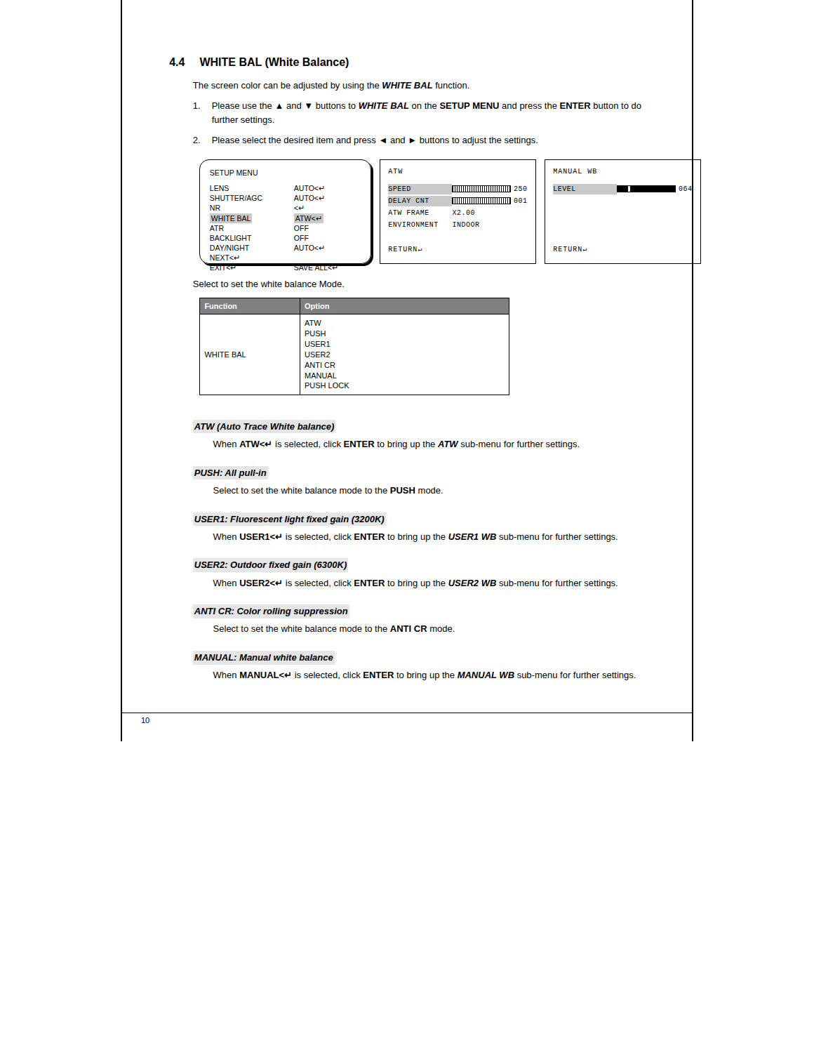4.4 WHITE BAL (White Balance)
The screen color can be adjusted by using the WHITE BAL function.
1.
Please use the ▲ and ▼ buttons to WHITE BAL on the SETUP MENU and press the ENTER button to do further settings.
2.
Please select the desired item and press ◄ and ► buttons to adjust the settings.
SETUP MENU
LENS AUTO<↵
SHUTTER/AGC AUTO<↵
NR<↵
WHITE BAL ATW<↵
ATR OFF
BACKLIGHT OFF
DAY/NIGHT AUTO<↵
NEXT<↵
EXIT<↵SAVE ALL<↵
ATW
SPEED 250
DELAY CNT 001
ATW FRAME X2.00
ENVIRONMENT INDOOR
RETURN↵
MANUAL WB
LEVEL 064
RETURN↵
Select to set the white balance Mode.
| Function | Option |
| --- | --- |
| WHITE BAL | ATW PUSH USER1 USER2 ANTI CR MANUAL PUSH LOCK |
ATW (Auto Trace White balance)
When ATW<↵ is selected, click ENTER to bring up the ATW sub-menu for further settings.
PUSH: All pull-in
Select to set the white balance mode to the PUSH mode.
USER1: Fluorescent light fixed gain (3200K)
When USER1<↵ is selected, click ENTER to bring up the USER1 WB sub-menu for further settings.
USER2: Outdoor fixed gain (6300K)
When USER2<↵ is selected, click ENTER to bring up the USER2 WB sub-menu for further settings.
ANTI CR: Color rolling suppression
Select to set the white balance mode to the ANTI CR mode.
MANUAL: Manual white balance
When MANUAL<↵ is selected, click ENTER to bring up the MANUAL WB sub-menu for further settings.
10